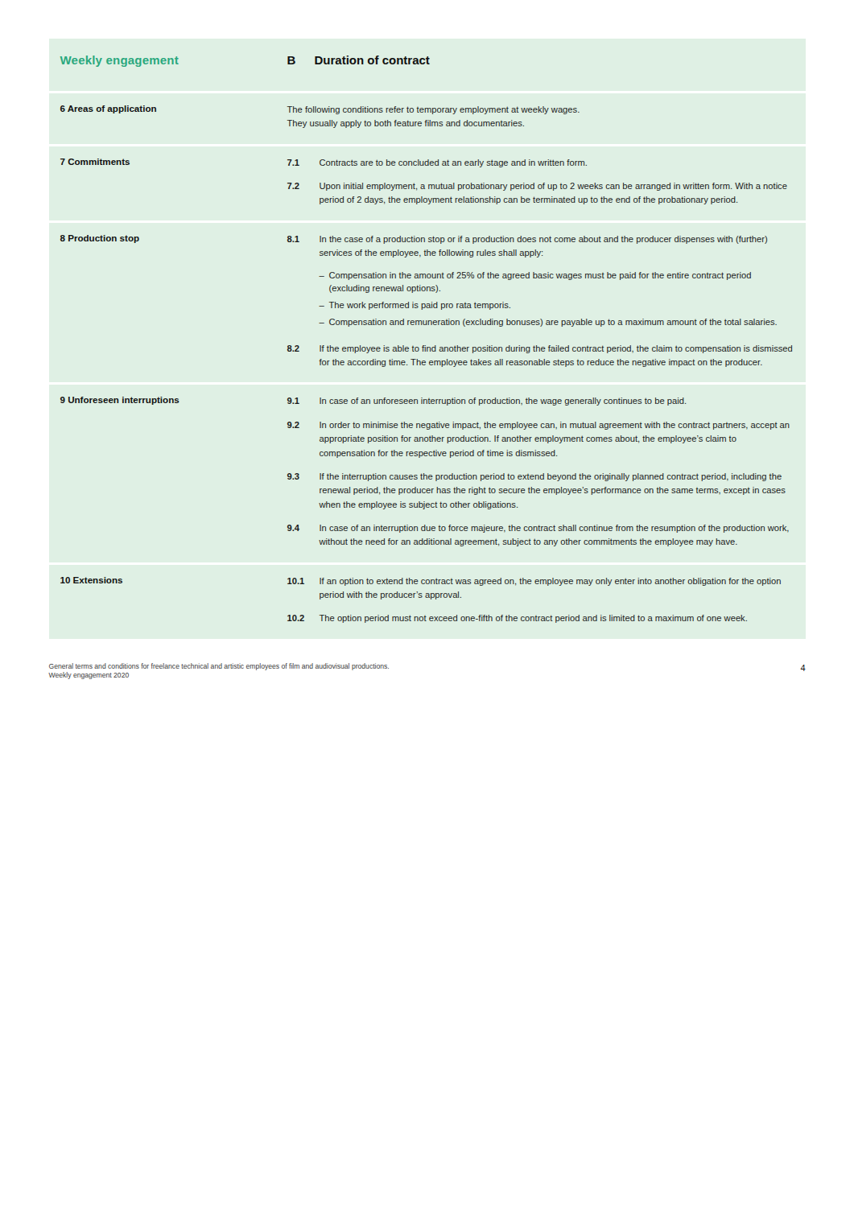| Weekly engagement | B Duration of contract |
| 6 Areas of application | The following conditions refer to temporary employment at weekly wages. They usually apply to both feature films and documentaries. |
| 7 Commitments | 7.1 Contracts are to be concluded at an early stage and in written form. 7.2 Upon initial employment, a mutual probationary period of up to 2 weeks can be arranged in written form. With a notice period of 2 days, the employment relationship can be terminated up to the end of the probationary period. |
| 8 Production stop | 8.1 In the case of a production stop or if a production does not come about and the producer dispenses with (further) services of the employee, the following rules shall apply: Compensation in the amount of 25% of the agreed basic wages must be paid for the entire contract period (excluding renewal options). The work performed is paid pro rata temporis. Compensation and remuneration (excluding bonuses) are payable up to a maximum amount of the total salaries. 8.2 If the employee is able to find another position during the failed contract period, the claim to compensation is dismissed for the according time. The employee takes all reasonable steps to reduce the negative impact on the producer. |
| 9 Unforeseen interruptions | 9.1 In case of an unforeseen interruption of production, the wage generally continues to be paid. 9.2 In order to minimise the negative impact, the employee can, in mutual agreement with the contract partners, accept an appropriate position for another production. If another employment comes about, the employee’s claim to compensation for the respective period of time is dismissed. 9.3 If the interruption causes the production period to extend beyond the originally planned contract period, including the renewal period, the producer has the right to secure the employee’s performance on the same terms, except in cases when the employee is subject to other obligations. 9.4 In case of an interruption due to force majeure, the contract shall continue from the resumption of the production work, without the need for an additional agreement, subject to any other commitments the employee may have. |
| 10 Extensions | 10.1 If an option to extend the contract was agreed on, the employee may only enter into another obligation for the option period with the producer’s approval. 10.2 The option period must not exceed one-fifth of the contract period and is limited to a maximum of one week. |
General terms and conditions for freelance technical and artistic employees of film and audiovisual productions.
Weekly engagement 2020
4